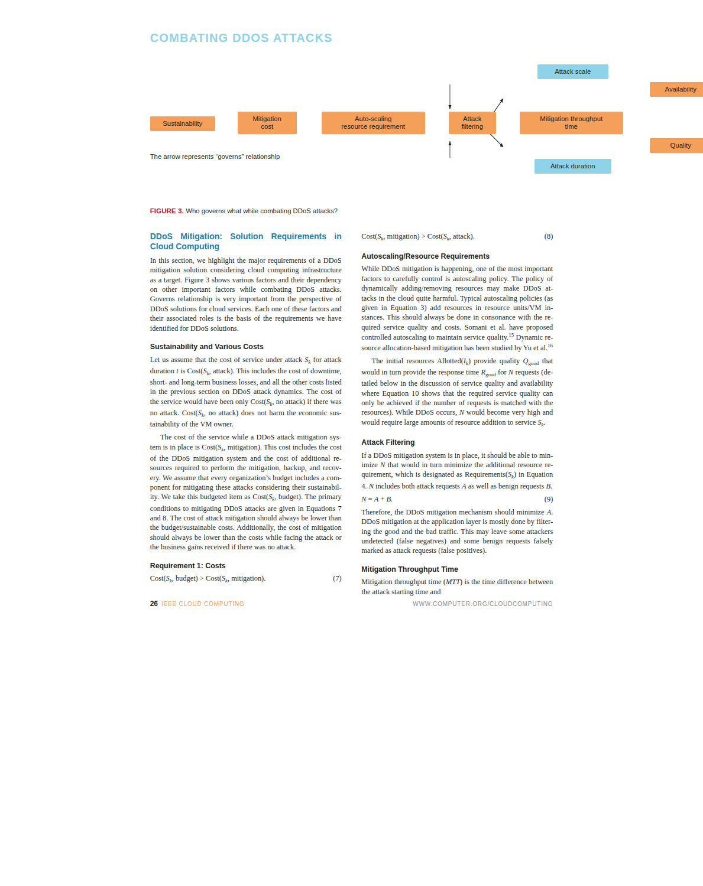Combating DDoS Attacks
Sustainability
Mitigation
cost
Auto-scaling
resource requirement
Attack
filtering
Mitigation throughput
time
Attack scale
Attack duration
Availability
Quality
The arrow represents “governs” relationship
FIGURE 3. Who governs what while combating DDoS attacks?
DDoS Mitigation: Solution Requirements in Cloud Computing
In this section, we highlight the major requirements of a DDoS mitigation solution considering cloud computing infrastructure as a target. Figure 3 shows various factors and their dependency on other important factors while combating DDoS attacks. Governs relationship is very important from the perspective of DDoS solutions for cloud services. Each one of these factors and their associated roles is the basis of the requirements we have identified for DDoS solutions.
Sustainability and Various Costs
Let us assume that the cost of service under attack Sk for attack duration t is Cost(Sk, attack). This includes the cost of downtime, short- and long-term business losses, and all the other costs listed in the previous section on DDoS attack dynamics. The cost of the service would have been only Cost(Sk, no attack) if there was no attack. Cost(Sk, no attack) does not harm the economic sustainability of the VM owner.
The cost of the service while a DDoS attack mitigation system is in place is Cost(Sk, mitigation). This cost includes the cost of the DDoS mitigation system and the cost of additional resources required to perform the mitigation, backup, and recovery. We assume that every organization’s budget includes a component for mitigating these attacks considering their sustainability. We take this budgeted item as Cost(Sk, budget). The primary conditions to mitigating DDoS attacks are given in Equations 7 and 8. The cost of attack mitigation should always be lower than the budget/sustainable costs. Additionally, the cost of mitigation should always be lower than the costs while facing the attack or the business gains received if there was no attack.
Requirement 1: Costs
Cost(Sk, budget) > Cost(Sk, mitigation).(7)
Cost(Sk, mitigation) > Cost(Sk, attack).(8)
Autoscaling/Resource Requirements
While DDoS mitigation is happening, one of the most important factors to carefully control is autoscaling policy. The policy of dynamically adding/removing resources may make DDoS attacks in the cloud quite harmful. Typical autoscaling policies (as given in Equation 3) add resources in resource units/VM instances. This should always be done in consonance with the required service quality and costs. Somani et al. have proposed controlled autoscaling to maintain service quality.15 Dynamic resource allocation-based mitigation has been studied by Yu et al.16
The initial resources Allotted(Ik) provide quality Qgood that would in turn provide the response time Rgood for N requests (detailed below in the discussion of service quality and availability where Equation 10 shows that the required service quality can only be achieved if the number of requests is matched with the resources). While DDoS occurs, N would become very high and would require large amounts of resource addition to service Sk.
Attack Filtering
If a DDoS mitigation system is in place, it should be able to minimize N that would in turn minimize the additional resource requirement, which is designated as Requirements(Sk) in Equation 4. N includes both attack requests A as well as benign requests B.
N = A + B.(9)
Therefore, the DDoS mitigation mechanism should minimize A. DDoS mitigation at the application layer is mostly done by filtering the good and the bad traffic. This may leave some attackers undetected (false negatives) and some benign requests falsely marked as attack requests (false positives).
Mitigation Throughput Time
Mitigation throughput time (MTT) is the time difference between the attack starting time and
26 IEEE CLOUD COMPUTING
WWW.COMPUTER.ORG/CLOUDCOMPUTING